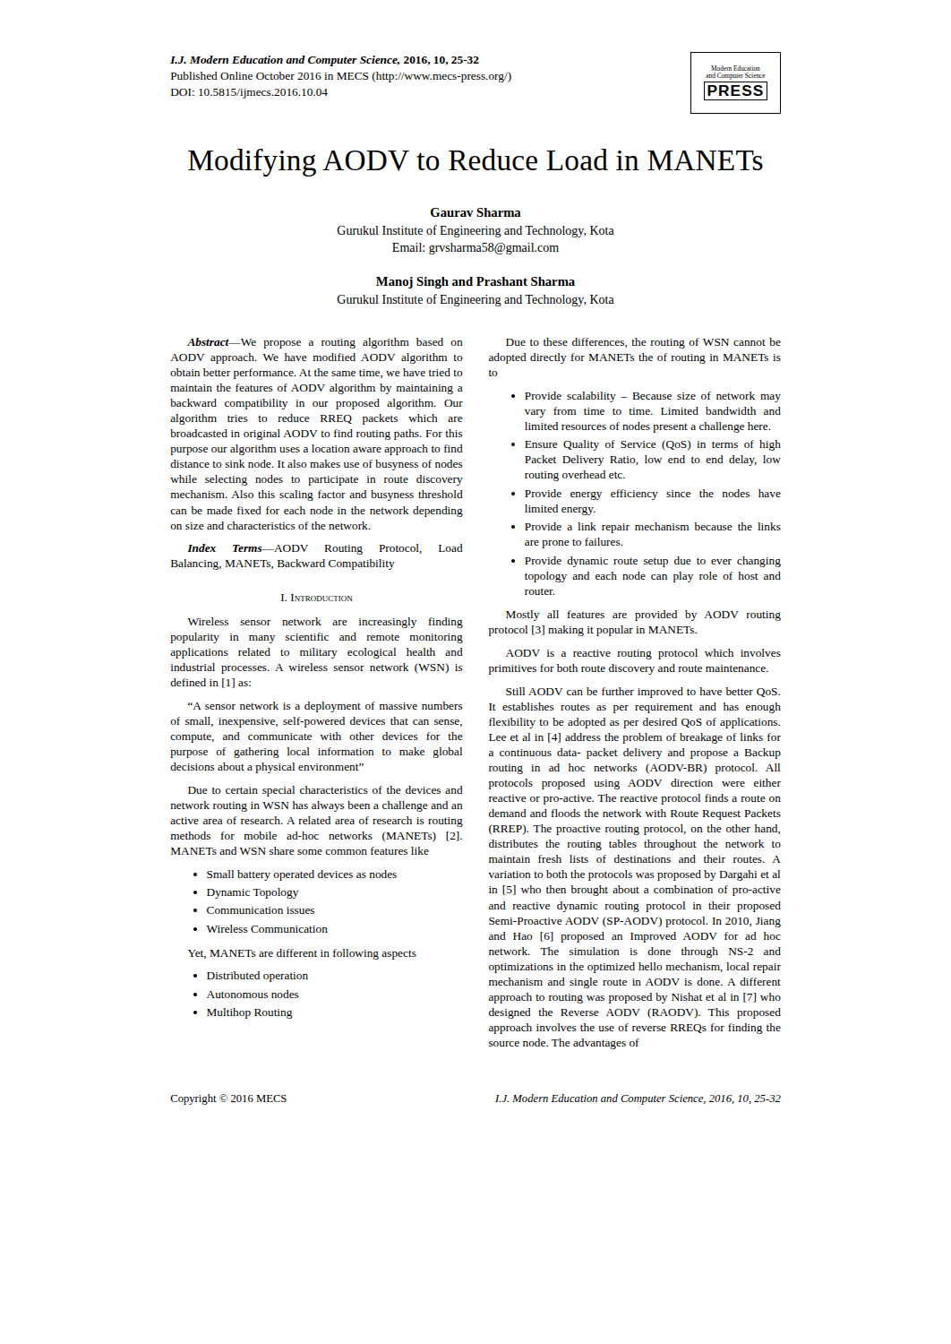I.J. Modern Education and Computer Science, 2016, 10, 25-32
Published Online October 2016 in MECS (http://www.mecs-press.org/)
DOI: 10.5815/ijmecs.2016.10.04
Modern Education
and Computer Science
PRESS
Modifying AODV to Reduce Load in MANETs
Gaurav Sharma
Gurukul Institute of Engineering and Technology, Kota
Email: grvsharma58@gmail.com
Manoj Singh and Prashant Sharma
Gurukul Institute of Engineering and Technology, Kota
Abstract—We propose a routing algorithm based on AODV approach. We have modified AODV algorithm to obtain better performance. At the same time, we have tried to maintain the features of AODV algorithm by maintaining a backward compatibility in our proposed algorithm. Our algorithm tries to reduce RREQ packets which are broadcasted in original AODV to find routing paths. For this purpose our algorithm uses a location aware approach to find distance to sink node. It also makes use of busyness of nodes while selecting nodes to participate in route discovery mechanism. Also this scaling factor and busyness threshold can be made fixed for each node in the network depending on size and characteristics of the network.
Index Terms—AODV Routing Protocol, Load Balancing, MANETs, Backward Compatibility
I. Introduction
Wireless sensor network are increasingly finding popularity in many scientific and remote monitoring applications related to military ecological health and industrial processes. A wireless sensor network (WSN) is defined in [1] as:
“A sensor network is a deployment of massive numbers of small, inexpensive, self-powered devices that can sense, compute, and communicate with other devices for the purpose of gathering local information to make global decisions about a physical environment”
Due to certain special characteristics of the devices and network routing in WSN has always been a challenge and an active area of research. A related area of research is routing methods for mobile ad-hoc networks (MANETs) [2]. MANETs and WSN share some common features like
Small battery operated devices as nodes
Dynamic Topology
Communication issues
Wireless Communication
Yet, MANETs are different in following aspects
Distributed operation
Autonomous nodes
Multihop Routing
Due to these differences, the routing of WSN cannot be adopted directly for MANETs the of routing in MANETs is to
Provide scalability – Because size of network may vary from time to time. Limited bandwidth and limited resources of nodes present a challenge here.
Ensure Quality of Service (QoS) in terms of high Packet Delivery Ratio, low end to end delay, low routing overhead etc.
Provide energy efficiency since the nodes have limited energy.
Provide a link repair mechanism because the links are prone to failures.
Provide dynamic route setup due to ever changing topology and each node can play role of host and router.
Mostly all features are provided by AODV routing protocol [3] making it popular in MANETs.
AODV is a reactive routing protocol which involves primitives for both route discovery and route maintenance.
Still AODV can be further improved to have better QoS. It establishes routes as per requirement and has enough flexibility to be adopted as per desired QoS of applications. Lee et al in [4] address the problem of breakage of links for a continuous data- packet delivery and propose a Backup routing in ad hoc networks (AODV-BR) protocol. All protocols proposed using AODV direction were either reactive or pro-active. The reactive protocol finds a route on demand and floods the network with Route Request Packets (RREP). The proactive routing protocol, on the other hand, distributes the routing tables throughout the network to maintain fresh lists of destinations and their routes. A variation to both the protocols was proposed by Dargahi et al in [5] who then brought about a combination of pro-active and reactive dynamic routing protocol in their proposed Semi-Proactive AODV (SP-AODV) protocol. In 2010, Jiang and Hao [6] proposed an Improved AODV for ad hoc network. The simulation is done through NS-2 and optimizations in the optimized hello mechanism, local repair mechanism and single route in AODV is done. A different approach to routing was proposed by Nishat et al in [7] who designed the Reverse AODV (RAODV). This proposed approach involves the use of reverse RREQs for finding the source node. The advantages of
Copyright © 2016 MECS
I.J. Modern Education and Computer Science, 2016, 10, 25-32